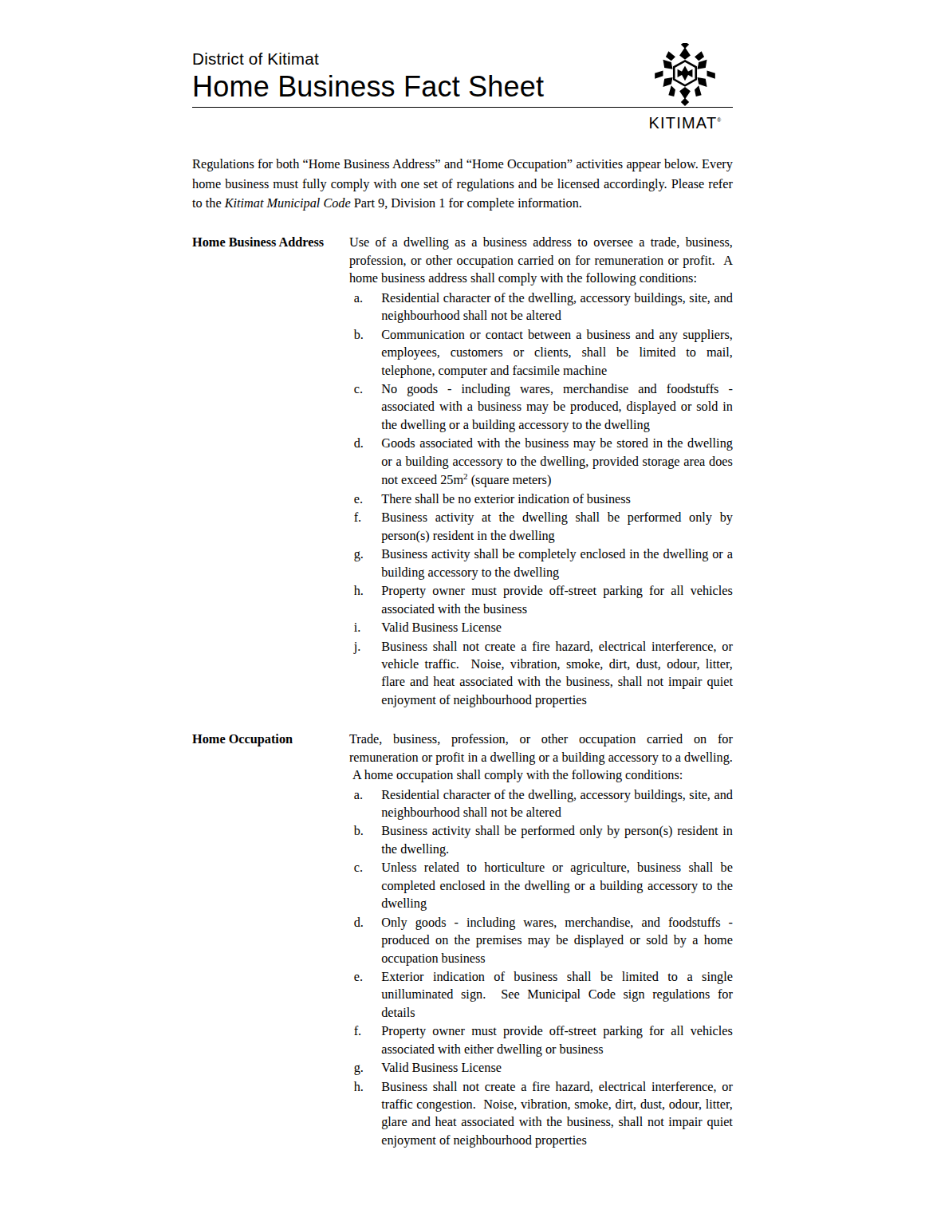KITIMAT®
District of Kitimat
Home Business Fact Sheet
Regulations for both “Home Business Address” and “Home Occupation” activities appear below. Every home business must fully comply with one set of regulations and be licensed accordingly. Please refer to the Kitimat Municipal Code Part 9, Division 1 for complete information.
Home Business Address
Use of a dwelling as a business address to oversee a trade, business, profession, or other occupation carried on for remuneration or profit. A home business address shall comply with the following conditions:
Residential character of the dwelling, accessory buildings, site, and neighbourhood shall not be altered
Communication or contact between a business and any suppliers, employees, customers or clients, shall be limited to mail, telephone, computer and facsimile machine
No goods - including wares, merchandise and foodstuffs - associated with a business may be produced, displayed or sold in the dwelling or a building accessory to the dwelling
Goods associated with the business may be stored in the dwelling or a building accessory to the dwelling, provided storage area does not exceed 25m2 (square meters)
There shall be no exterior indication of business
Business activity at the dwelling shall be performed only by person(s) resident in the dwelling
Business activity shall be completely enclosed in the dwelling or a building accessory to the dwelling
Property owner must provide off-street parking for all vehicles associated with the business
Valid Business License
Business shall not create a fire hazard, electrical interference, or vehicle traffic. Noise, vibration, smoke, dirt, dust, odour, litter, flare and heat associated with the business, shall not impair quiet enjoyment of neighbourhood properties
Home Occupation
Trade, business, profession, or other occupation carried on for remuneration or profit in a dwelling or a building accessory to a dwelling. A home occupation shall comply with the following conditions:
Residential character of the dwelling, accessory buildings, site, and neighbourhood shall not be altered
Business activity shall be performed only by person(s) resident in the dwelling.
Unless related to horticulture or agriculture, business shall be completed enclosed in the dwelling or a building accessory to the dwelling
Only goods - including wares, merchandise, and foodstuffs - produced on the premises may be displayed or sold by a home occupation business
Exterior indication of business shall be limited to a single unilluminated sign. See Municipal Code sign regulations for details
Property owner must provide off-street parking for all vehicles associated with either dwelling or business
Valid Business License
Business shall not create a fire hazard, electrical interference, or traffic congestion. Noise, vibration, smoke, dirt, dust, odour, litter, glare and heat associated with the business, shall not impair quiet enjoyment of neighbourhood properties